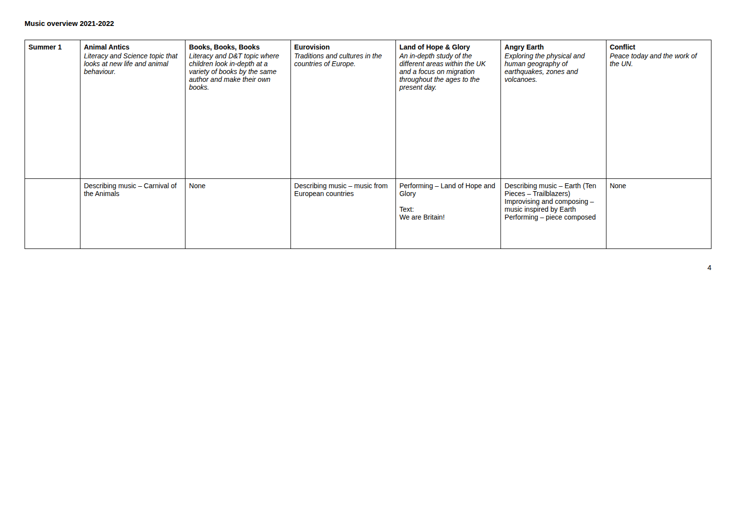Music overview 2021-2022
| Summer 1 | Animal Antics Literacy and Science topic that looks at new life and animal behaviour. | Books, Books, Books Literacy and D&T topic where children look in-depth at a variety of books by the same author and make their own books. | Eurovision Traditions and cultures in the countries of Europe. | Land of Hope & Glory An in-depth study of the different areas within the UK and a focus on migration throughout the ages to the present day. | Angry Earth Exploring the physical and human geography of earthquakes, zones and volcanoes. | Conflict Peace today and the work of the UN. |
| | Describing music – Carnival of the Animals | None | Describing music – music from European countries | Performing – Land of Hope and Glory Text: We are Britain! | Describing music – Earth (Ten Pieces – Trailblazers) Improvising and composing – music inspired by Earth Performing – piece composed | None |
4